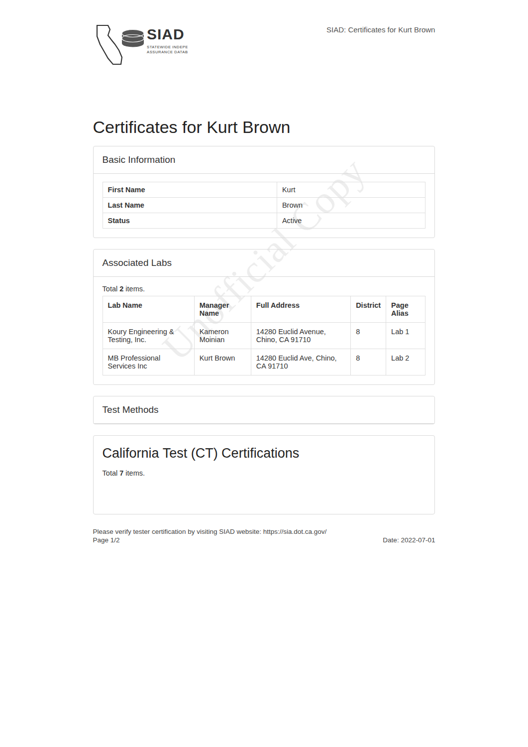Unofficial Copy
SIAD STATEWIDE INDEPENDENT ASSURANCE DATABASE
SIAD: Certificates for Kurt Brown
Certificates for Kurt Brown
Basic Information
| First Name | Kurt |
| Last Name | Brown |
| Status | Active |
Associated Labs
Total 2 items.
| Lab Name | Manager Name | Full Address | District | Page Alias |
| --- | --- | --- | --- | --- |
| Koury Engineering & Testing, Inc. | Kameron Moinian | 14280 Euclid Avenue, Chino, CA 91710 | 8 | Lab 1 |
| MB Professional Services Inc | Kurt Brown | 14280 Euclid Ave, Chino, CA 91710 | 8 | Lab 2 |
Test Methods
California Test (CT) Certifications
Total 7 items.
Please verify tester certification by visiting SIAD website: https://sia.dot.ca.gov/
Page 1/2 Date: 2022-07-01